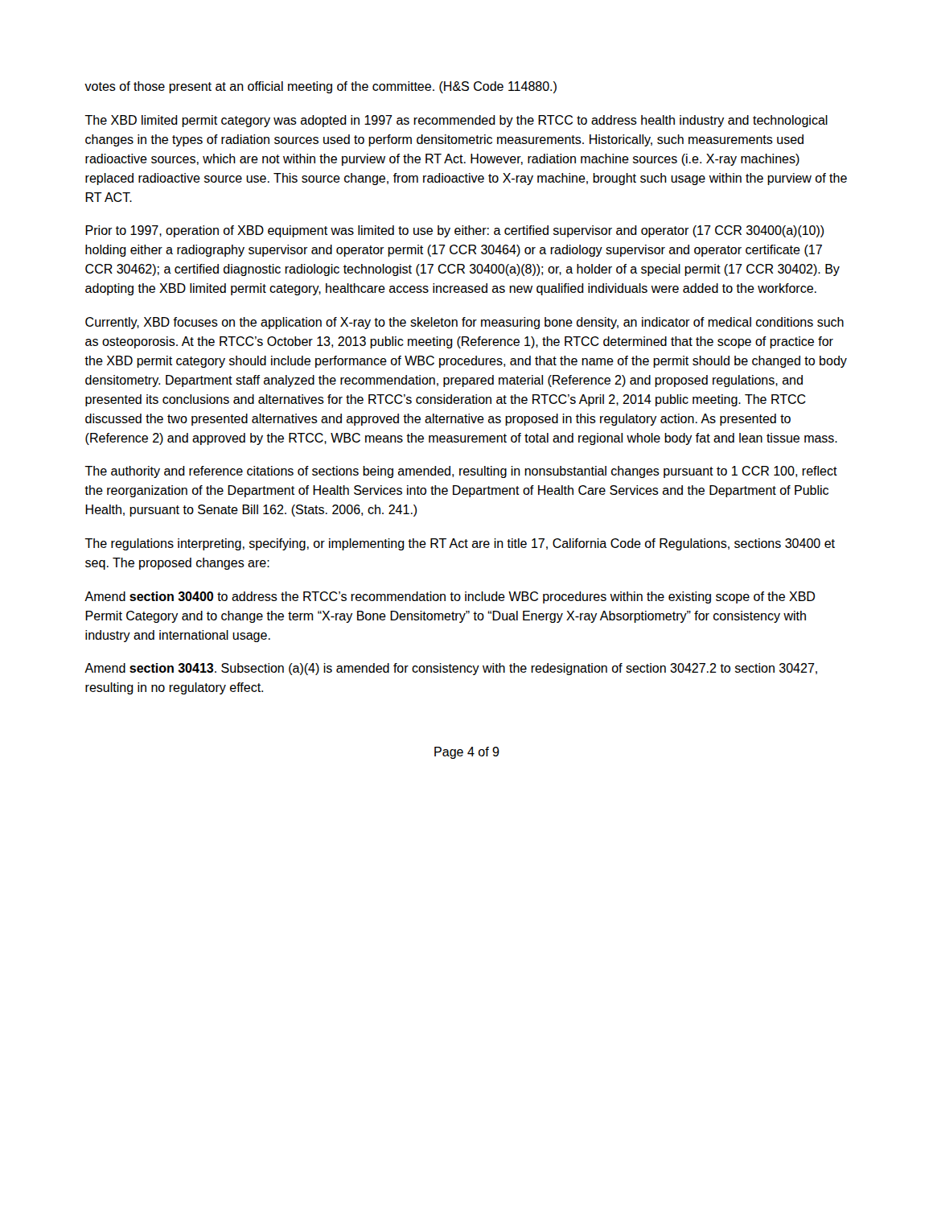votes of those present at an official meeting of the committee. (H&S Code 114880.)
The XBD limited permit category was adopted in 1997 as recommended by the RTCC to address health industry and technological changes in the types of radiation sources used to perform densitometric measurements. Historically, such measurements used radioactive sources, which are not within the purview of the RT Act. However, radiation machine sources (i.e. X-ray machines) replaced radioactive source use. This source change, from radioactive to X-ray machine, brought such usage within the purview of the RT ACT.
Prior to 1997, operation of XBD equipment was limited to use by either: a certified supervisor and operator (17 CCR 30400(a)(10)) holding either a radiography supervisor and operator permit (17 CCR 30464) or a radiology supervisor and operator certificate (17 CCR 30462); a certified diagnostic radiologic technologist (17 CCR 30400(a)(8)); or, a holder of a special permit (17 CCR 30402). By adopting the XBD limited permit category, healthcare access increased as new qualified individuals were added to the workforce.
Currently, XBD focuses on the application of X-ray to the skeleton for measuring bone density, an indicator of medical conditions such as osteoporosis. At the RTCC’s October 13, 2013 public meeting (Reference 1), the RTCC determined that the scope of practice for the XBD permit category should include performance of WBC procedures, and that the name of the permit should be changed to body densitometry. Department staff analyzed the recommendation, prepared material (Reference 2) and proposed regulations, and presented its conclusions and alternatives for the RTCC’s consideration at the RTCC’s April 2, 2014 public meeting. The RTCC discussed the two presented alternatives and approved the alternative as proposed in this regulatory action. As presented to (Reference 2) and approved by the RTCC, WBC means the measurement of total and regional whole body fat and lean tissue mass.
The authority and reference citations of sections being amended, resulting in nonsubstantial changes pursuant to 1 CCR 100, reflect the reorganization of the Department of Health Services into the Department of Health Care Services and the Department of Public Health, pursuant to Senate Bill 162. (Stats. 2006, ch. 241.)
The regulations interpreting, specifying, or implementing the RT Act are in title 17, California Code of Regulations, sections 30400 et seq. The proposed changes are:
Amend section 30400 to address the RTCC’s recommendation to include WBC procedures within the existing scope of the XBD Permit Category and to change the term “X-ray Bone Densitometry” to “Dual Energy X-ray Absorptiometry” for consistency with industry and international usage.
Amend section 30413. Subsection (a)(4) is amended for consistency with the redesignation of section 30427.2 to section 30427, resulting in no regulatory effect.
Page 4 of 9